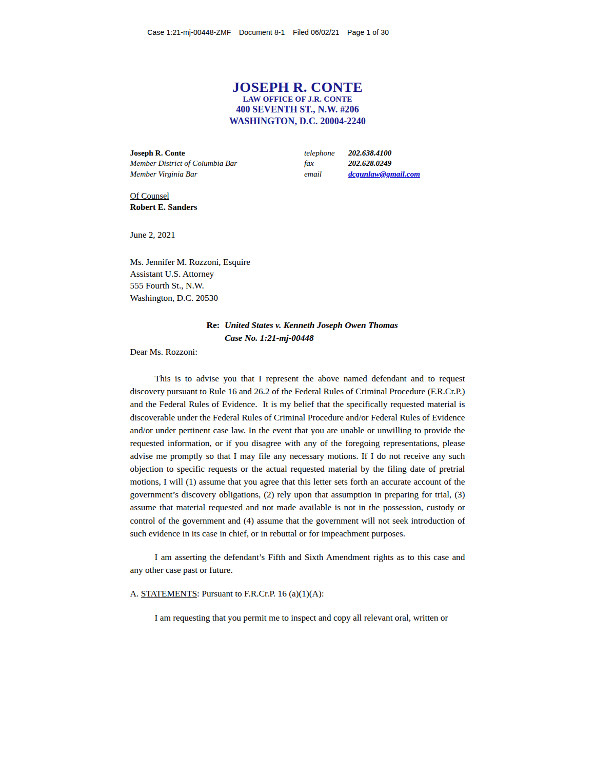Case 1:21-mj-00448-ZMF Document 8-1 Filed 06/02/21 Page 1 of 30
JOSEPH R. CONTE
LAW OFFICE OF J.R. CONTE
400 SEVENTH ST., N.W. #206
WASHINGTON, D.C. 20004-2240
| Joseph R. Conte | telephone 202.638.4100 |
| Member District of Columbia Bar | fax 202.628.0249 |
| Member Virginia Bar | email dcgunlaw@gmail.com |
Of Counsel
Robert E. Sanders
June 2, 2021
Ms. Jennifer M. Rozzoni, Esquire
Assistant U.S. Attorney
555 Fourth St., N.W.
Washington, D.C. 20530
Re:
United States v. Kenneth Joseph Owen Thomas
Case No. 1:21-mj-00448
Dear Ms. Rozzoni:
This is to advise you that I represent the above named defendant and to request discovery pursuant to Rule 16 and 26.2 of the Federal Rules of Criminal Procedure (F.R.Cr.P.) and the Federal Rules of Evidence. It is my belief that the specifically requested material is discoverable under the Federal Rules of Criminal Procedure and/or Federal Rules of Evidence and/or under pertinent case law. In the event that you are unable or unwilling to provide the requested information, or if you disagree with any of the foregoing representations, please advise me promptly so that I may file any necessary motions. If I do not receive any such objection to specific requests or the actual requested material by the filing date of pretrial motions, I will (1) assume that you agree that this letter sets forth an accurate account of the government’s discovery obligations, (2) rely upon that assumption in preparing for trial, (3) assume that material requested and not made available is not in the possession, custody or control of the government and (4) assume that the government will not seek introduction of such evidence in its case in chief, or in rebuttal or for impeachment purposes.
I am asserting the defendant’s Fifth and Sixth Amendment rights as to this case and any other case past or future.
A. STATEMENTS: Pursuant to F.R.Cr.P. 16 (a)(1)(A):
I am requesting that you permit me to inspect and copy all relevant oral, written or